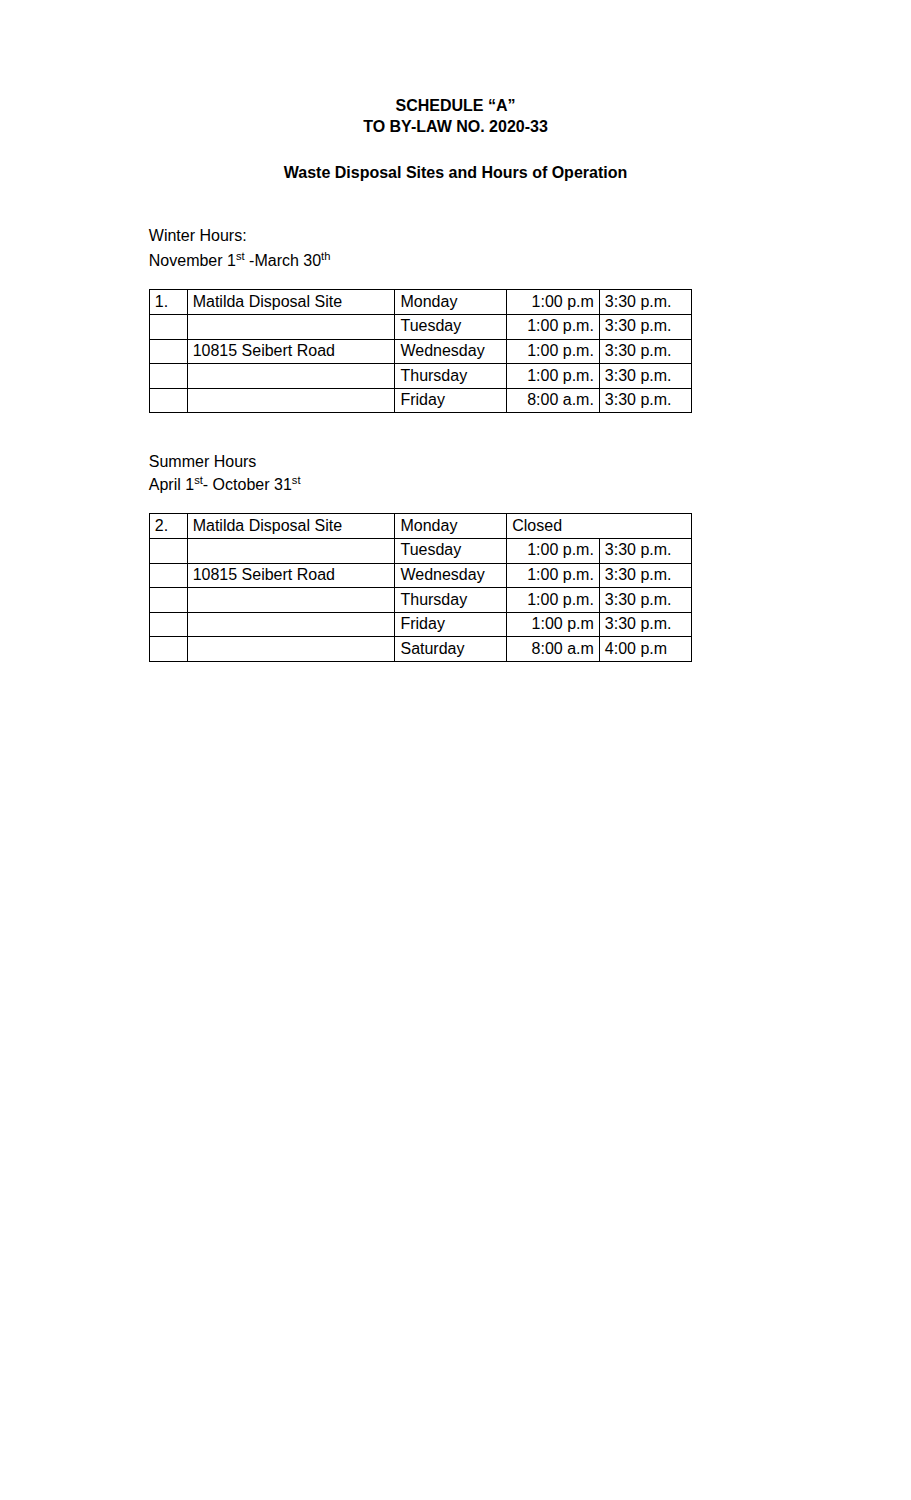SCHEDULE “A”
TO BY-LAW NO. 2020-33
Waste Disposal Sites and Hours of Operation
Winter Hours:
November 1st -March 30th
| 1. | Matilda Disposal Site | Monday | 1:00 p.m | 3:30 p.m. |
| | | Tuesday | 1:00 p.m. | 3:30 p.m. |
| | 10815 Seibert Road | Wednesday | 1:00 p.m. | 3:30 p.m. |
| | | Thursday | 1:00 p.m. | 3:30 p.m. |
| | | Friday | 8:00 a.m. | 3:30 p.m. |
Summer Hours
April 1st- October 31st
| 2. | Matilda Disposal Site | Monday | Closed |
| | | Tuesday | 1:00 p.m. | 3:30 p.m. |
| | 10815 Seibert Road | Wednesday | 1:00 p.m. | 3:30 p.m. |
| | | Thursday | 1:00 p.m. | 3:30 p.m. |
| | | Friday | 1:00 p.m | 3:30 p.m. |
| | | Saturday | 8:00 a.m | 4:00 p.m |